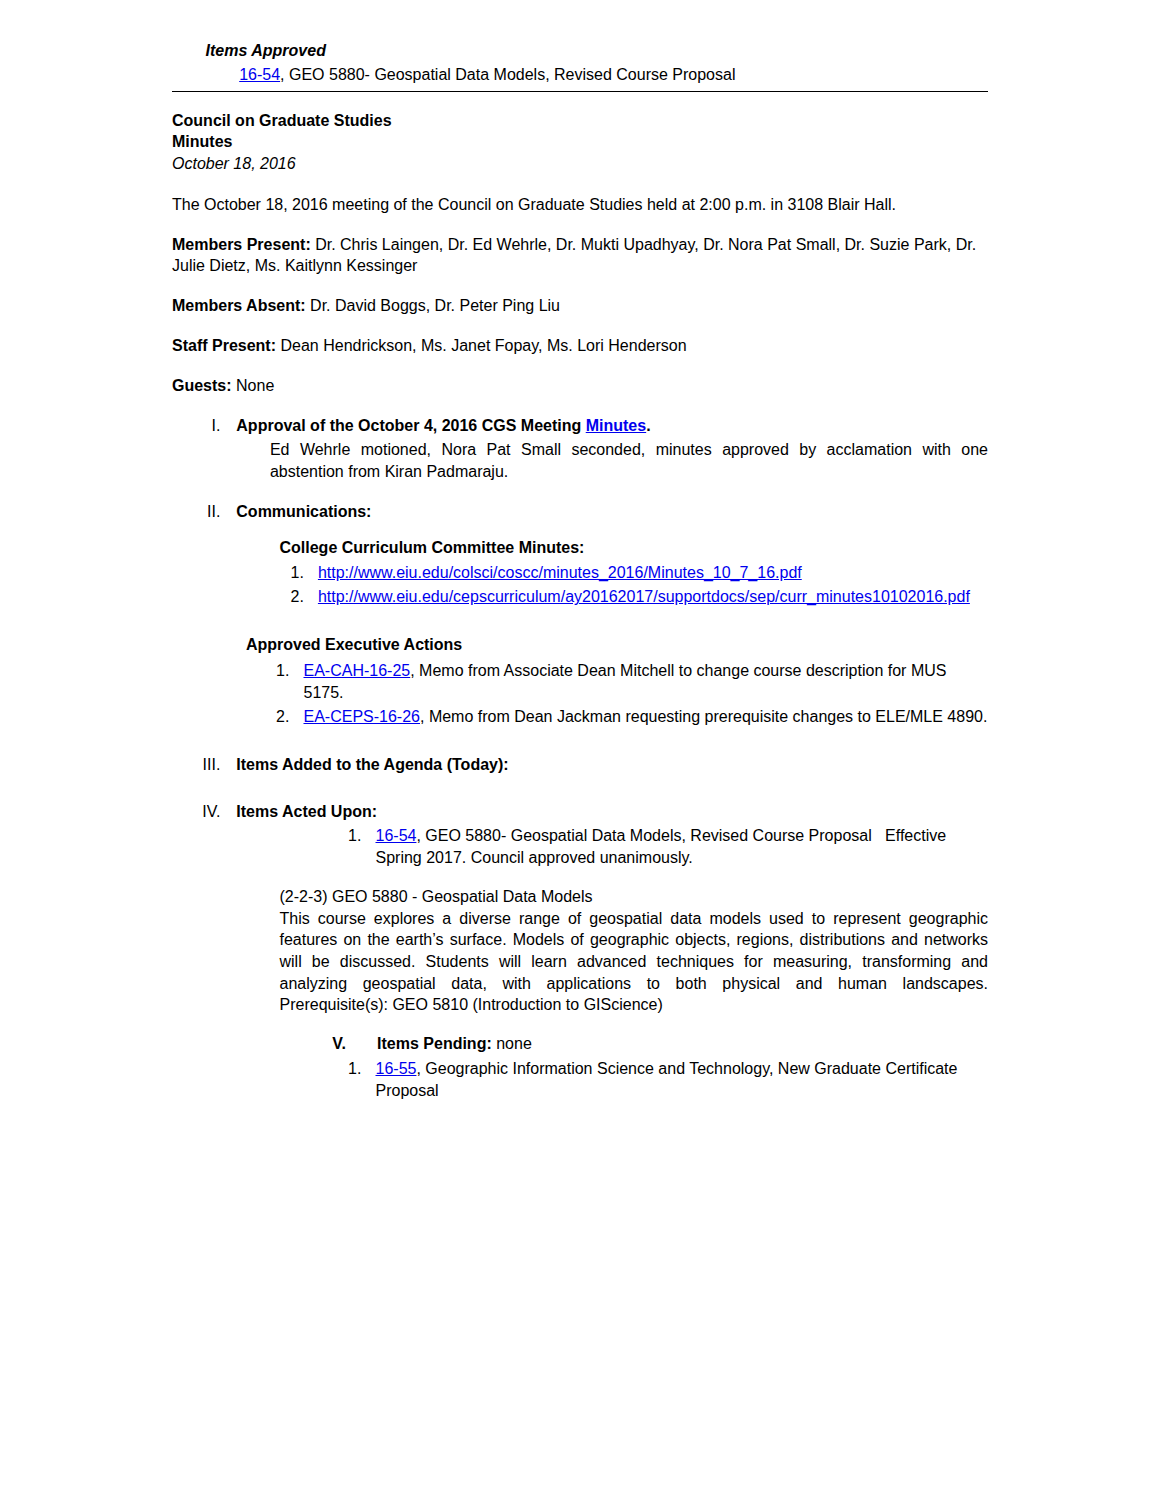Items Approved
16-54, GEO 5880- Geospatial Data Models, Revised Course Proposal
Council on Graduate StudiesMinutes
October 18, 2016
The October 18, 2016 meeting of the Council on Graduate Studies held at 2:00 p.m. in 3108 Blair Hall.
Members Present: Dr. Chris Laingen, Dr. Ed Wehrle, Dr. Mukti Upadhyay, Dr. Nora Pat Small, Dr. Suzie Park, Dr. Julie Dietz, Ms. Kaitlynn Kessinger
Members Absent: Dr. David Boggs, Dr. Peter Ping Liu
Staff Present: Dean Hendrickson, Ms. Janet Fopay, Ms. Lori Henderson
Guests: None
Approval of the October 4, 2016 CGS Meeting Minutes.
Ed Wehrle motioned, Nora Pat Small seconded, minutes approved by acclamation with one abstention from Kiran Padmaraju.
Communications:
College Curriculum Committee Minutes:
http://www.eiu.edu/colsci/coscc/minutes_2016/Minutes_10_7_16.pdf
http://www.eiu.edu/cepscurriculum/ay20162017/supportdocs/sep/curr_minutes10102016.pdf
Approved Executive Actions
EA-CAH-16-25, Memo from Associate Dean Mitchell to change course description for MUS 5175.
EA-CEPS-16-26, Memo from Dean Jackman requesting prerequisite changes to ELE/MLE 4890.
Items Added to the Agenda (Today):
Items Acted Upon:
16-54, GEO 5880- Geospatial Data Models, Revised Course Proposal Effective Spring 2017. Council approved unanimously.
(2-2-3) GEO 5880 - Geospatial Data Models
This course explores a diverse range of geospatial data models used to represent geographic features on the earth’s surface. Models of geographic objects, regions, distributions and networks will be discussed. Students will learn advanced techniques for measuring, transforming and analyzing geospatial data, with applications to both physical and human landscapes. Prerequisite(s): GEO 5810 (Introduction to GIScience)
V. Items Pending: none
16-55, Geographic Information Science and Technology, New Graduate Certificate Proposal